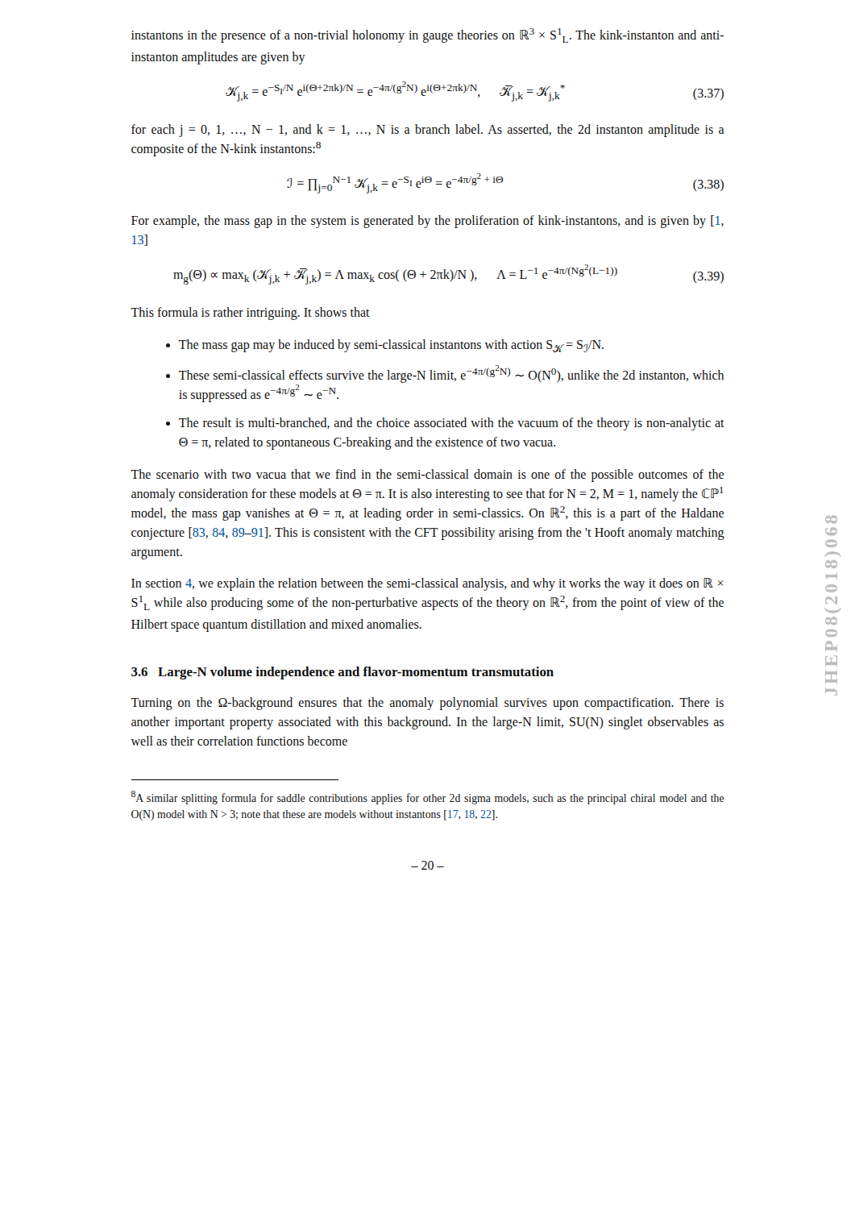JHEP08(2018)068
instantons in the presence of a non-trivial holonomy in gauge theories on ℝ3 × S1L. The kink-instanton and anti-instanton amplitudes are given by
𝒦j,k = e−SI/N ei(Θ+2πk)/N = e−4π/(g2N) ei(Θ+2πk)/N, 𝒦̅j,k = 𝒦j,k*
(3.37)
for each j = 0, 1, …, N − 1, and k = 1, …, N is a branch label. As asserted, the 2d instanton amplitude is a composite of the N-kink instantons:8
ℐ = ∏j=0N−1 𝒦j,k = e−SI eiΘ = e−4π/g2 + iΘ
(3.38)
For example, the mass gap in the system is generated by the proliferation of kink-instantons, and is given by [1, 13]
mg(Θ) ∝ maxk (𝒦j,k + 𝒦̅j,k) = Λ maxk cos( (Θ + 2πk)/N ), Λ = L−1 e−4π/(Ng2(L−1))
(3.39)
This formula is rather intriguing. It shows that
The mass gap may be induced by semi-classical instantons with action S𝒦 = Sℐ/N.
These semi-classical effects survive the large-N limit, e−4π/(g2N) ∼ O(N0), unlike the 2d instanton, which is suppressed as e−4π/g2 ∼ e−N.
The result is multi-branched, and the choice associated with the vacuum of the theory is non-analytic at Θ = π, related to spontaneous C-breaking and the existence of two vacua.
The scenario with two vacua that we find in the semi-classical domain is one of the possible outcomes of the anomaly consideration for these models at Θ = π. It is also interesting to see that for N = 2, M = 1, namely the ℂℙ1 model, the mass gap vanishes at Θ = π, at leading order in semi-classics. On ℝ2, this is a part of the Haldane conjecture [83, 84, 89–91]. This is consistent with the CFT possibility arising from the 't Hooft anomaly matching argument.
In section 4, we explain the relation between the semi-classical analysis, and why it works the way it does on ℝ × S1L while also producing some of the non-perturbative aspects of the theory on ℝ2, from the point of view of the Hilbert space quantum distillation and mixed anomalies.
3.6 Large-N volume independence and flavor-momentum transmutation
Turning on the Ω-background ensures that the anomaly polynomial survives upon compactification. There is another important property associated with this background. In the large-N limit, SU(N) singlet observables as well as their correlation functions become
8A similar splitting formula for saddle contributions applies for other 2d sigma models, such as the principal chiral model and the O(N) model with N > 3; note that these are models without instantons [17, 18, 22].
– 20 –